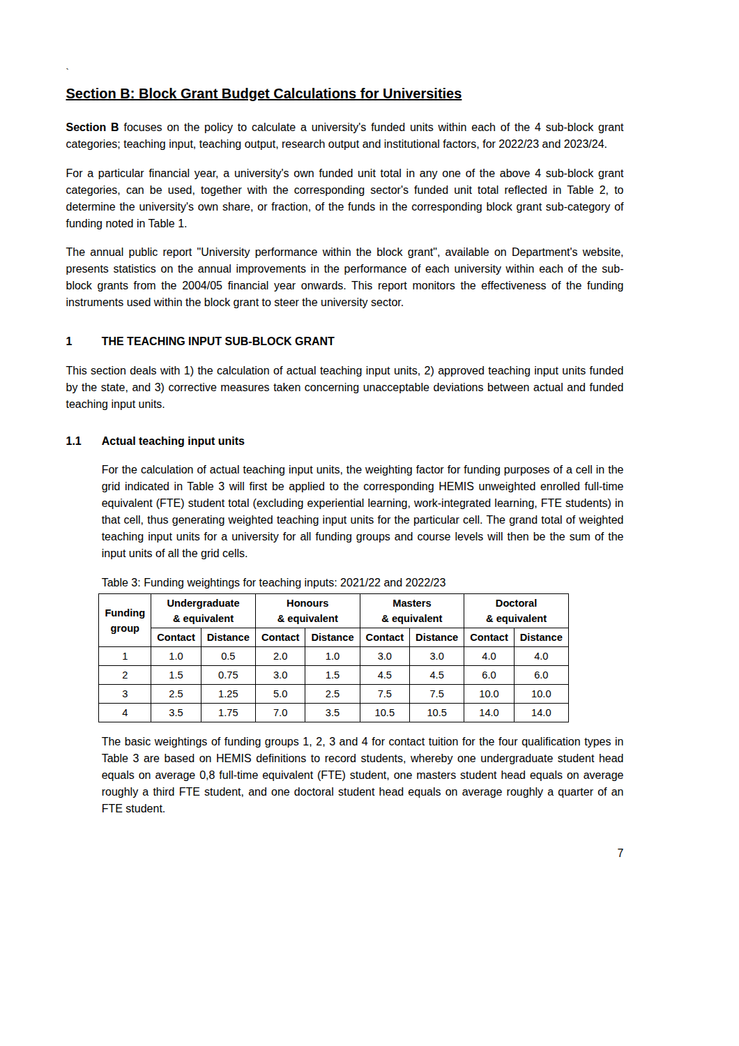`
Section B: Block Grant Budget Calculations for Universities
Section B focuses on the policy to calculate a university's funded units within each of the 4 sub-block grant categories; teaching input, teaching output, research output and institutional factors, for 2022/23 and 2023/24.
For a particular financial year, a university's own funded unit total in any one of the above 4 sub-block grant categories, can be used, together with the corresponding sector's funded unit total reflected in Table 2, to determine the university's own share, or fraction, of the funds in the corresponding block grant sub-category of funding noted in Table 1.
The annual public report "University performance within the block grant", available on Department's website, presents statistics on the annual improvements in the performance of each university within each of the sub-block grants from the 2004/05 financial year onwards. This report monitors the effectiveness of the funding instruments used within the block grant to steer the university sector.
1 THE TEACHING INPUT SUB-BLOCK GRANT
This section deals with 1) the calculation of actual teaching input units, 2) approved teaching input units funded by the state, and 3) corrective measures taken concerning unacceptable deviations between actual and funded teaching input units.
1.1 Actual teaching input units
For the calculation of actual teaching input units, the weighting factor for funding purposes of a cell in the grid indicated in Table 3 will first be applied to the corresponding HEMIS unweighted enrolled full-time equivalent (FTE) student total (excluding experiential learning, work-integrated learning, FTE students) in that cell, thus generating weighted teaching input units for the particular cell. The grand total of weighted teaching input units for a university for all funding groups and course levels will then be the sum of the input units of all the grid cells.
Table 3: Funding weightings for teaching inputs: 2021/22 and 2022/23
| Funding group | Undergraduate & equivalent | Honours & equivalent | Masters & equivalent | Doctoral & equivalent |
| --- | --- | --- | --- | --- |
| Contact | Distance | Contact | Distance | Contact | Distance | Contact | Distance |
| 1 | 1.0 | 0.5 | 2.0 | 1.0 | 3.0 | 3.0 | 4.0 | 4.0 |
| 2 | 1.5 | 0.75 | 3.0 | 1.5 | 4.5 | 4.5 | 6.0 | 6.0 |
| 3 | 2.5 | 1.25 | 5.0 | 2.5 | 7.5 | 7.5 | 10.0 | 10.0 |
| 4 | 3.5 | 1.75 | 7.0 | 3.5 | 10.5 | 10.5 | 14.0 | 14.0 |
The basic weightings of funding groups 1, 2, 3 and 4 for contact tuition for the four qualification types in Table 3 are based on HEMIS definitions to record students, whereby one undergraduate student head equals on average 0,8 full-time equivalent (FTE) student, one masters student head equals on average roughly a third FTE student, and one doctoral student head equals on average roughly a quarter of an FTE student.
7